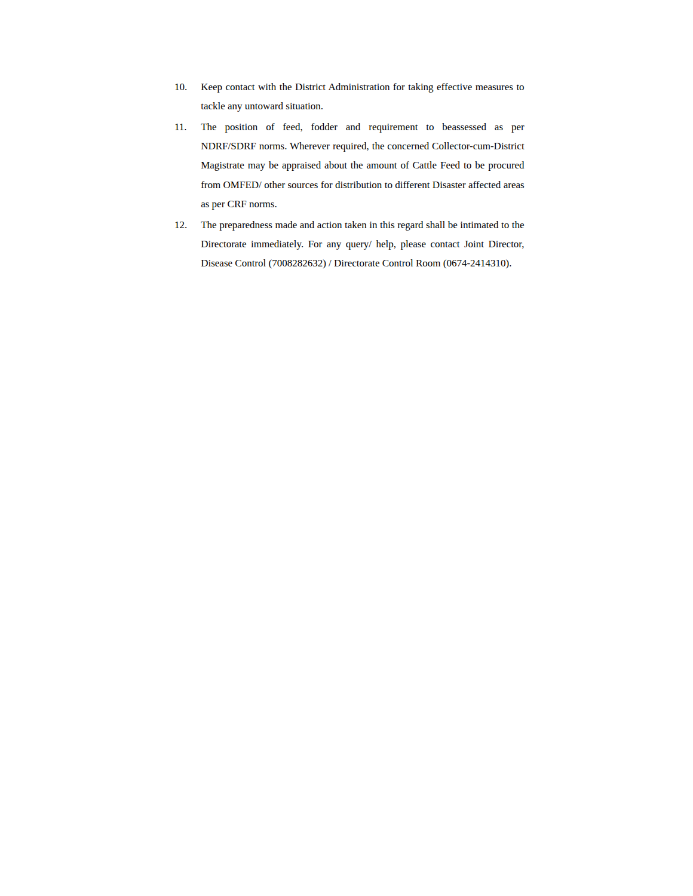10. Keep contact with the District Administration for taking effective measures to tackle any untoward situation.
11. The position of feed, fodder and requirement to beassessed as per NDRF/SDRF norms. Wherever required, the concerned Collector-cum-District Magistrate may be appraised about the amount of Cattle Feed to be procured from OMFED/ other sources for distribution to different Disaster affected areas as per CRF norms.
12. The preparedness made and action taken in this regard shall be intimated to the Directorate immediately. For any query/ help, please contact Joint Director, Disease Control (7008282632) / Directorate Control Room (0674-2414310).